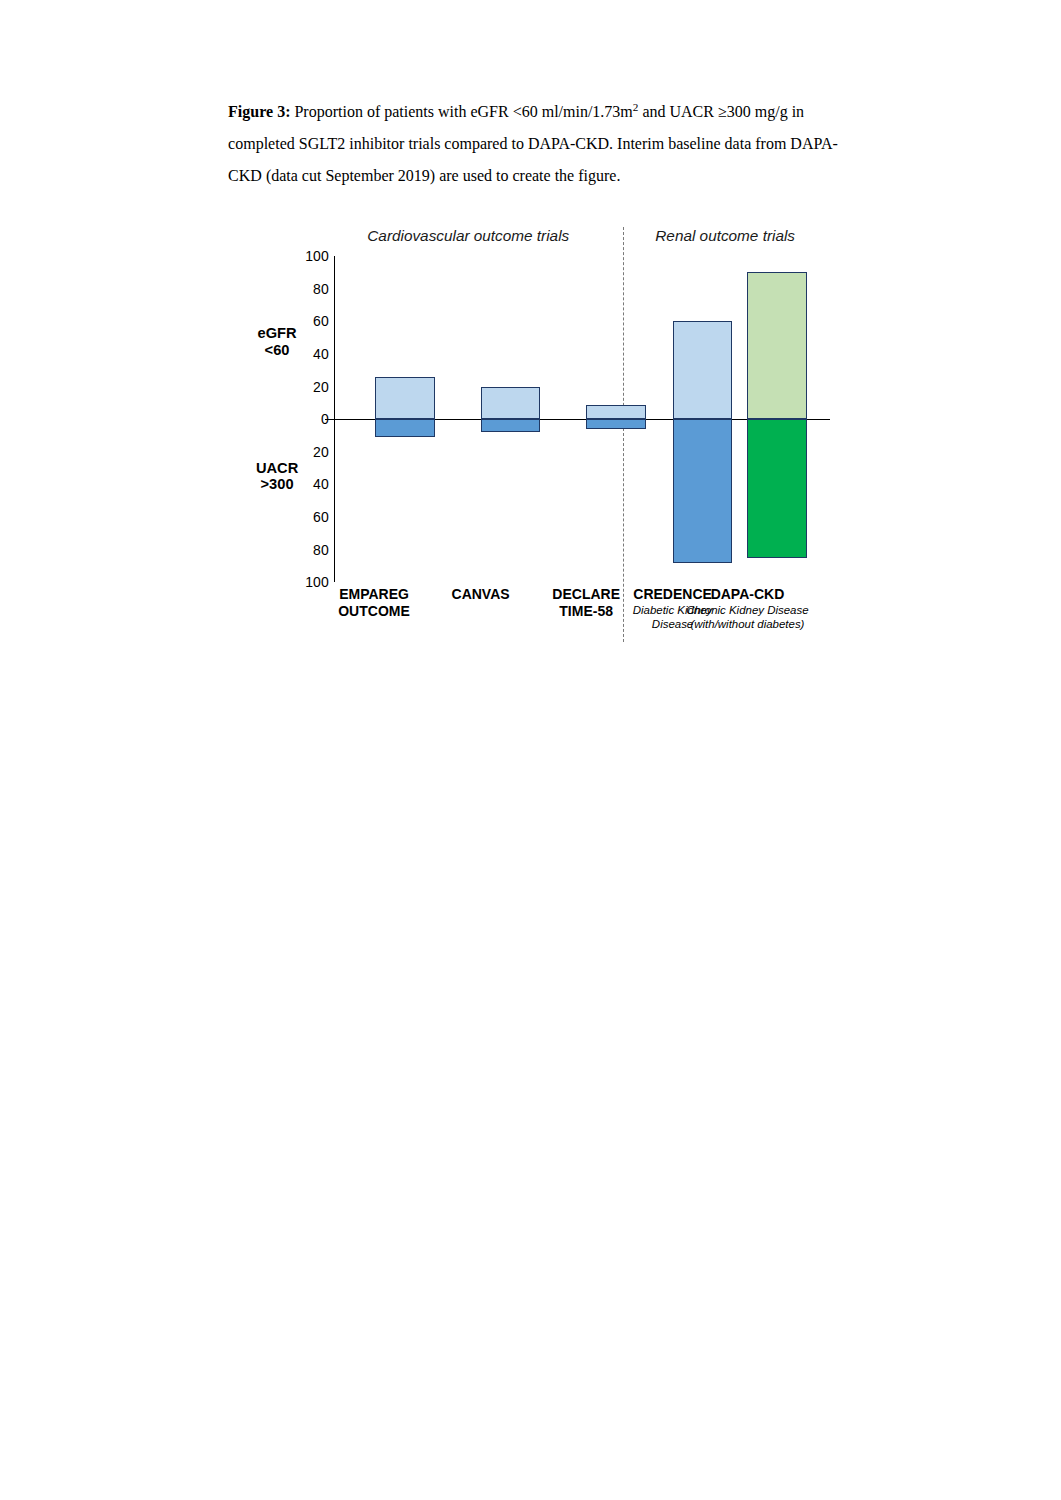Figure 3: Proportion of patients with eGFR <60 ml/min/1.73m2 and UACR ≥300 mg/g in completed SGLT2 inhibitor trials compared to DAPA-CKD. Interim baseline data from DAPA-CKD (data cut September 2019) are used to create the figure.
Cardiovascular outcome trials
Renal outcome trials
eGFR
<60
UACR
>300
100 80 60 40 20 0 20 40 60 80 100
EMPAREG
OUTCOME
CANVAS
DECLARE
TIME-58
CREDENCE Diabetic Kidney
Disease
DAPA-CKD Chronic Kidney Disease
(with/without diabetes)